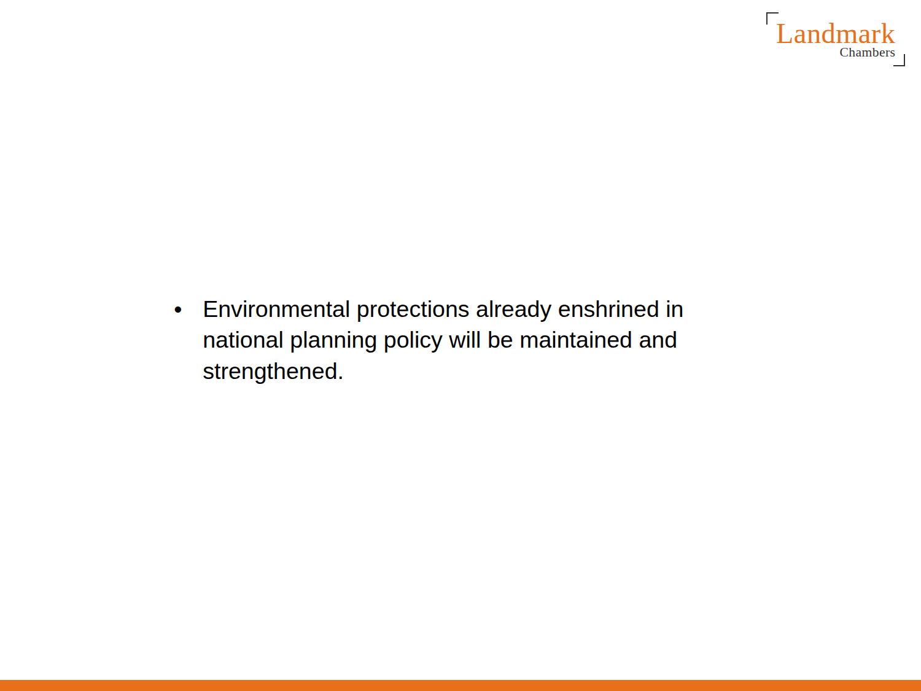Landmark
Chambers
Environmental protections already enshrined in national planning policy will be maintained and strengthened.